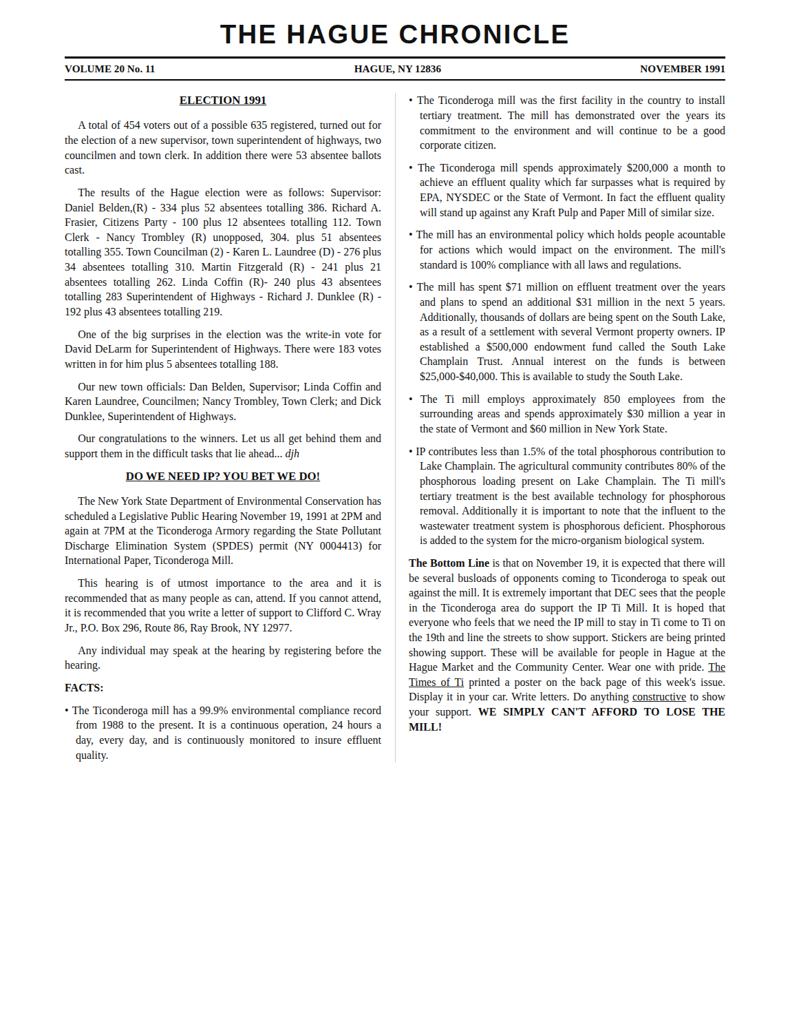THE HAGUE CHRONICLE
VOLUME 20 No. 11 HAGUE, NY 12836 NOVEMBER 1991
Election 1991
A total of 454 voters out of a possible 635 registered, turned out for the election of a new supervisor, town superintendent of highways, two councilmen and town clerk. In addition there were 53 absentee ballots cast.
The results of the Hague election were as follows: Supervisor: Daniel Belden,(R) - 334 plus 52 absentees totalling 386. Richard A. Frasier, Citizens Party - 100 plus 12 absentees totalling 112. Town Clerk - Nancy Trombley (R) unopposed, 304. plus 51 absentees totalling 355. Town Councilman (2) - Karen L. Laundree (D) - 276 plus 34 absentees totalling 310. Martin Fitzgerald (R) - 241 plus 21 absentees totalling 262. Linda Coffin (R)- 240 plus 43 absentees totalling 283 Superintendent of Highways - Richard J. Dunklee (R) - 192 plus 43 absentees totalling 219.
One of the big surprises in the election was the write-in vote for David DeLarm for Superintendent of Highways. There were 183 votes written in for him plus 5 absentees totalling 188.
Our new town officials: Dan Belden, Supervisor; Linda Coffin and Karen Laundree, Councilmen; Nancy Trombley, Town Clerk; and Dick Dunklee, Superintendent of Highways.
Our congratulations to the winners. Let us all get behind them and support them in the difficult tasks that lie ahead... djh
Do We Need IP? You Bet We Do!
The New York State Department of Environmental Conservation has scheduled a Legislative Public Hearing November 19, 1991 at 2PM and again at 7PM at the Ticonderoga Armory regarding the State Pollutant Discharge Elimination System (SPDES) permit (NY 0004413) for International Paper, Ticonderoga Mill.
This hearing is of utmost importance to the area and it is recommended that as many people as can, attend. If you cannot attend, it is recommended that you write a letter of support to Clifford C. Wray Jr., P.O. Box 296, Route 86, Ray Brook, NY 12977.
Any individual may speak at the hearing by registering before the hearing.
FACTS:
The Ticonderoga mill has a 99.9% environmental compliance record from 1988 to the present. It is a continuous operation, 24 hours a day, every day, and is continuously monitored to insure effluent quality.
The Ticonderoga mill was the first facility in the country to install tertiary treatment. The mill has demonstrated over the years its commitment to the environment and will continue to be a good corporate citizen.
The Ticonderoga mill spends approximately $200,000 a month to achieve an effluent quality which far surpasses what is required by EPA, NYSDEC or the State of Vermont. In fact the effluent quality will stand up against any Kraft Pulp and Paper Mill of similar size.
The mill has an environmental policy which holds people acountable for actions which would impact on the environment. The mill's standard is 100% compliance with all laws and regulations.
The mill has spent $71 million on effluent treatment over the years and plans to spend an additional $31 million in the next 5 years. Additionally, thousands of dollars are being spent on the South Lake, as a result of a settlement with several Vermont property owners. IP established a $500,000 endowment fund called the South Lake Champlain Trust. Annual interest on the funds is between $25,000-$40,000. This is available to study the South Lake.
The Ti mill employs approximately 850 employees from the surrounding areas and spends approximately $30 million a year in the state of Vermont and $60 million in New York State.
IP contributes less than 1.5% of the total phosphorous contribution to Lake Champlain. The agricultural community contributes 80% of the phosphorous loading present on Lake Champlain. The Ti mill's tertiary treatment is the best available technology for phosphorous removal. Additionally it is important to note that the influent to the wastewater treatment system is phosphorous deficient. Phosphorous is added to the system for the micro-organism biological system.
The Bottom Line is that on November 19, it is expected that there will be several busloads of opponents coming to Ticonderoga to speak out against the mill. It is extremely important that DEC sees that the people in the Ticonderoga area do support the IP Ti Mill. It is hoped that everyone who feels that we need the IP mill to stay in Ti come to Ti on the 19th and line the streets to show support. Stickers are being printed showing support. These will be available for people in Hague at the Hague Market and the Community Center. Wear one with pride. The Times of Ti printed a poster on the back page of this week's issue. Display it in your car. Write letters. Do anything constructive to show your support. WE SIMPLY CAN'T AFFORD TO LOSE THE MILL!